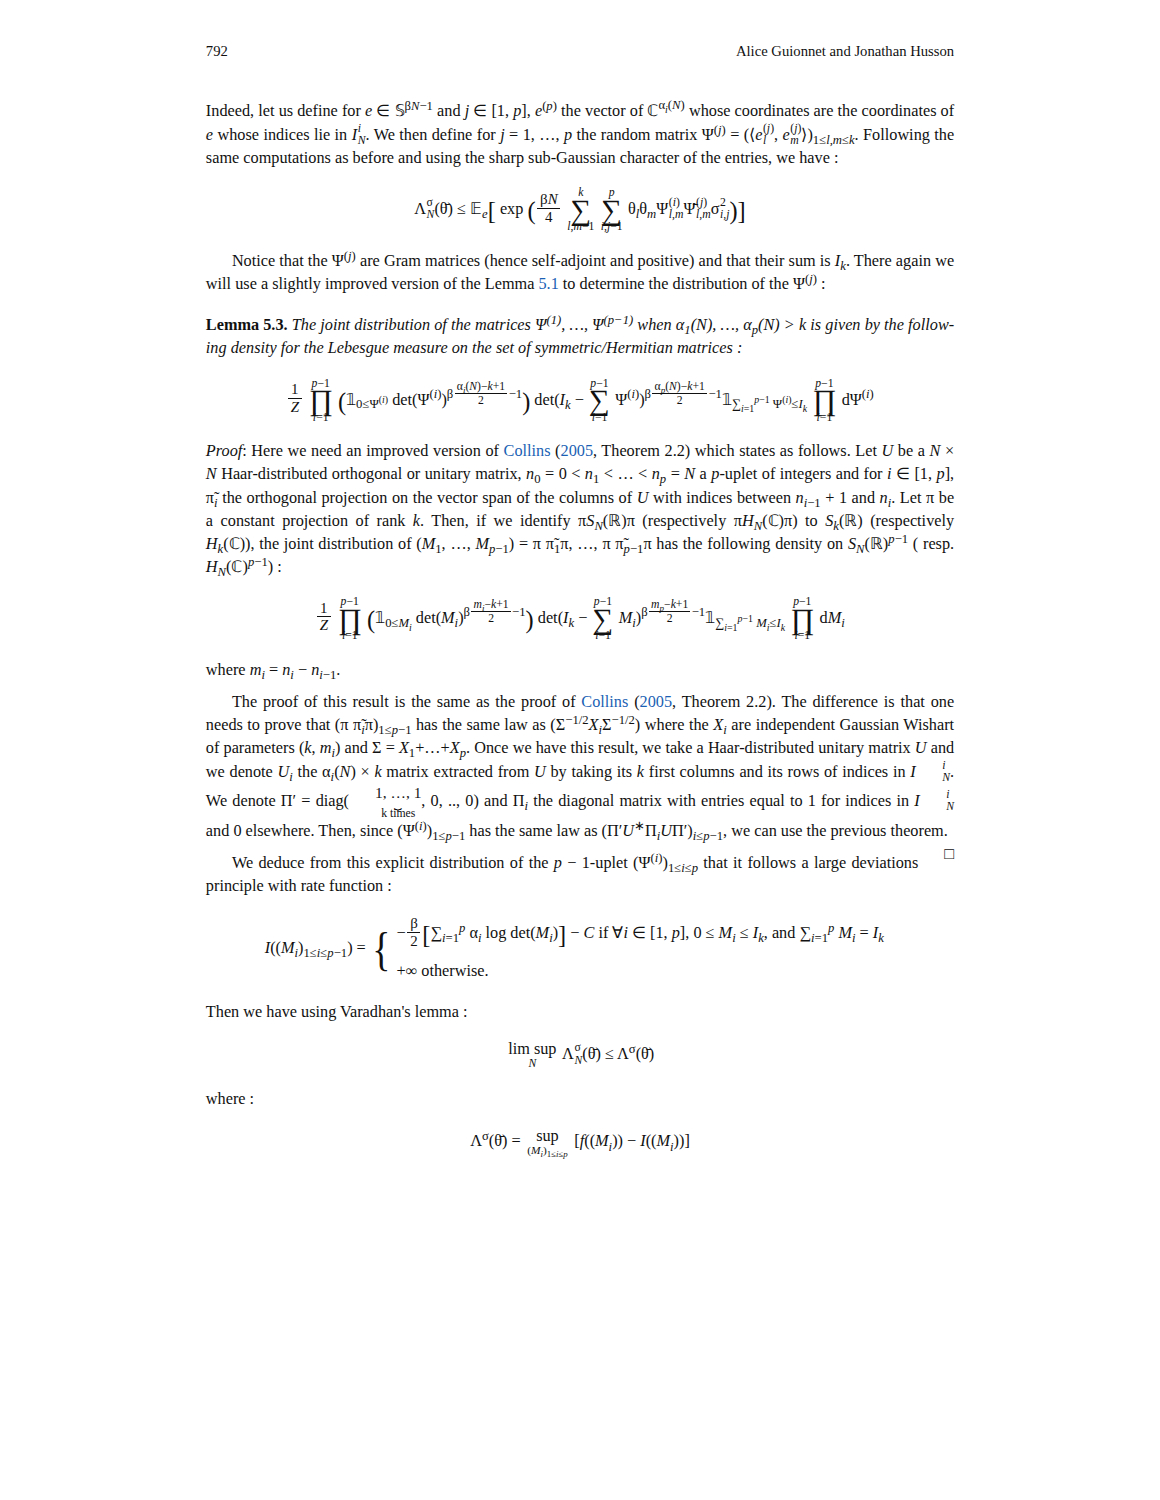792 Alice Guionnet and Jonathan Husson
Indeed, let us define for e ∈ 𝕊βN−1 and j ∈ [1, p], e(p) the vector of ℂαi(N) whose coordinates are the coordinates of e whose indices lie in IiN. We then define for j = 1, …, p the random matrix Ψ(j) = (⟨e(j) l, e(j) m⟩)1≤l,m≤k. Following the same computations as before and using the sharp sub-Gaussian character of the entries, we have :
ΛσN(θ̄) ≤ 𝔼e[ exp (βN 4 k∑l,m=1 p∑i,j=1 θlθmΨ(i) l,m Ψ̄(j) l,mσ2 i,j)]
Notice that the Ψ(j) are Gram matrices (hence self-adjoint and positive) and that their sum is Ik. There again we will use a slightly improved version of the Lemma 5.1 to determine the distribution of the Ψ(j) :
Lemma 5.3. The joint distribution of the matrices Ψ(1), …, Ψ(p−1) when α1(N), …, αp(N) > k is given by the following density for the Lebesgue measure on the set of symmetric/Hermitian matrices :
1 Z p−1∏i=1 (𝟙0≤Ψ(i) det(Ψ(i))βαi(N)−k+12−1) det(Ik − p−1∑i=1 Ψ(i))βαp(N)−k+12−1𝟙∑i=1p−1 Ψ(i)≤Ik p−1∏i=1 d Ψ(i)
Proof: Here we need an improved version of Collins (2005, Theorem 2.2) which states as follows. Let U be a N × N Haar-distributed orthogonal or unitary matrix, n0 = 0 < n1 < … < np = N a p-uplet of integers and for i ∈ [1, p], π̃i the orthogonal projection on the vector span of the columns of U with indices between ni−1 + 1 and ni. Let π be a constant projection of rank k. Then, if we identify πSN(ℝ)π (respectively πHN(ℂ)π) to Sk(ℝ) (respectively Hk(ℂ)), the joint distribution of (M1, …, Mp−1) = π π̃1π, …, π π̃p−1π has the following density on SN(ℝ)p−1 ( resp. HN(ℂ)p−1) :
1 Z p−1∏i=1 (𝟙0≤Mi det(Mi)βmi−k+12−1) det(Ik − p−1∑i=1 Mi)βmp−k+12−1𝟙∑i=1p−1 Mi≤Ik p−1∏i=1 dMi
where mi = ni − ni−1.
The proof of this result is the same as the proof of Collins (2005, Theorem 2.2). The difference is that one needs to prove that (π π̃iπ)1≤p−1 has the same law as (Σ−1/2XiΣ−1/2) where the Xi are independent Gaussian Wishart of parameters (k, mi) and Σ = X1+…+Xp. Once we have this result, we take a Haar-distributed unitary matrix U and we denote Ui the αi(N) × k matrix extracted from U by taking its k first columns and its rows of indices in IiN. We denote Π′ = diag(1, …, 1⏟k times, 0, .., 0) and Πi the diagonal matrix with entries equal to 1 for indices in IiN and 0 elsewhere. Then, since (Ψ(i))1≤p−1 has the same law as (Π′U∗ΠiUΠ′)i≤p−1, we can use the previous theorem. □
We deduce from this explicit distribution of the p − 1-uplet (Ψ(i))1≤i≤p that it follows a large deviations principle with rate function :
I((Mi)1≤i≤p−1) = { −β 2[∑i=1p αi log det(Mi)] − C if ∀i ∈ [1, p], 0 ≤ Mi ≤ Ik, and ∑i=1p Mi = Ik +∞ otherwise.
Then we have using Varadhan's lemma :
lim sup N ΛσN(θ̄) ≤ Λσ(θ̄)
where :
Λσ(θ̄) = sup(Mi)1≤i≤p [f((Mi)) − I((Mi))]